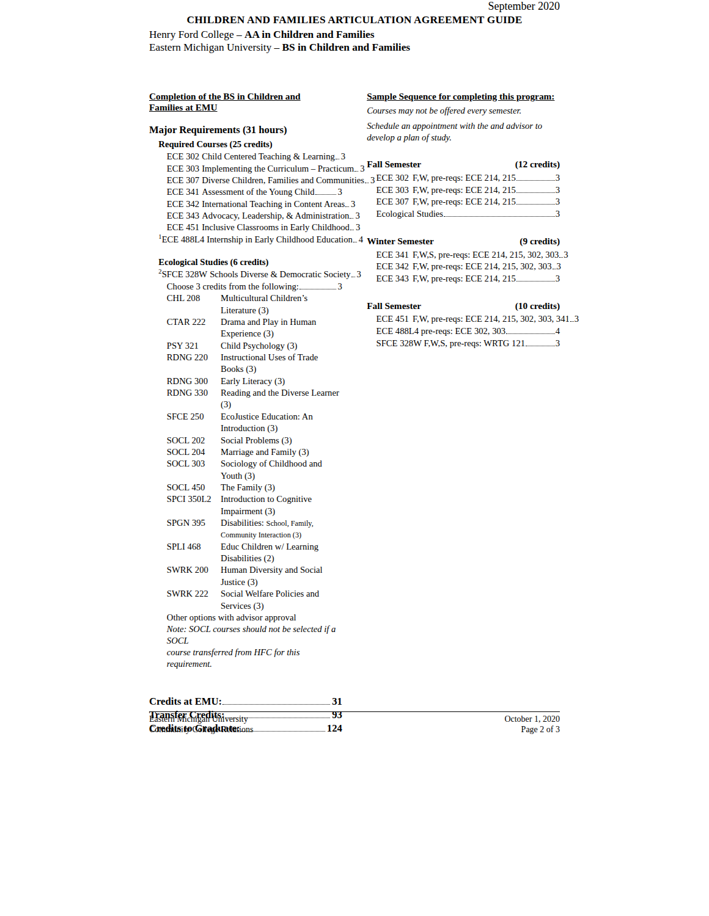September 2020
CHILDREN AND FAMILIES ARTICULATION AGREEMENT GUIDE
Henry Ford College – AA in Children and Families
Eastern Michigan University – BS in Children and Families
Completion of the BS in Children and
Families at EMU
Major Requirements (31 hours)
Required Courses (25 credits)
ECE 302 Child Centered Teaching & Learning 3
ECE 303 Implementing the Curriculum – Practicum 3
ECE 307 Diverse Children, Families and Communities 3
ECE 341 Assessment of the Young Child 3
ECE 342 International Teaching in Content Areas 3
ECE 343 Advocacy, Leadership, & Administration 3
ECE 451 Inclusive Classrooms in Early Childhood 3
1ECE 488L4 Internship in Early Childhood Education 4
Ecological Studies (6 credits)
2SFCE 328W Schools Diverse & Democratic Society 3
Choose 3 credits from the following: 3
CHL 208 Multicultural Children’s Literature (3)
CTAR 222 Drama and Play in Human Experience (3)
PSY 321 Child Psychology (3)
RDNG 220 Instructional Uses of Trade Books (3)
RDNG 300 Early Literacy (3)
RDNG 330 Reading and the Diverse Learner (3)
SFCE 250 EcoJustice Education: An Introduction (3)
SOCL 202 Social Problems (3)
SOCL 204 Marriage and Family (3)
SOCL 303 Sociology of Childhood and Youth (3)
SOCL 450 The Family (3)
SPCI 350L2 Introduction to Cognitive Impairment (3)
SPGN 395 Disabilities: School, Family, Community Interaction (3)
SPLI 468 Educ Children w/ Learning Disabilities (2)
SWRK 200 Human Diversity and Social Justice (3)
SWRK 222 Social Welfare Policies and Services (3)
Other options with advisor approval
Note: SOCL courses should not be selected if a SOCL
course transferred from HFC for this requirement.
Credits at EMU: 31
Transfer Credits: 93
Credits to Graduate: 124
Sample Sequence for completing this program:
Courses may not be offered every semester.
Schedule an appointment with the and advisor to develop a plan of study.
Fall Semester(12 credits)
ECE 302 F,W, pre-reqs: ECE 214, 215 3
ECE 303 F,W, pre-reqs: ECE 214, 215 3
ECE 307 F,W, pre-reqs: ECE 214, 215 3
Ecological Studies 3
Winter Semester(9 credits)
ECE 341 F,W,S, pre-reqs: ECE 214, 215, 302, 303 3
ECE 342 F,W, pre-reqs: ECE 214, 215, 302, 303 3
ECE 343 F,W, pre-reqs: ECE 214, 215 3
Fall Semester(10 credits)
ECE 451 F,W, pre-reqs: ECE 214, 215, 302, 303, 341 3
ECE 488L4 pre-reqs: ECE 302, 303 4
SFCE 328W F,W,S, pre-reqs: WRTG 121 3
Eastern Michigan University
Community College Relations
October 1, 2020
Page 2 of 3